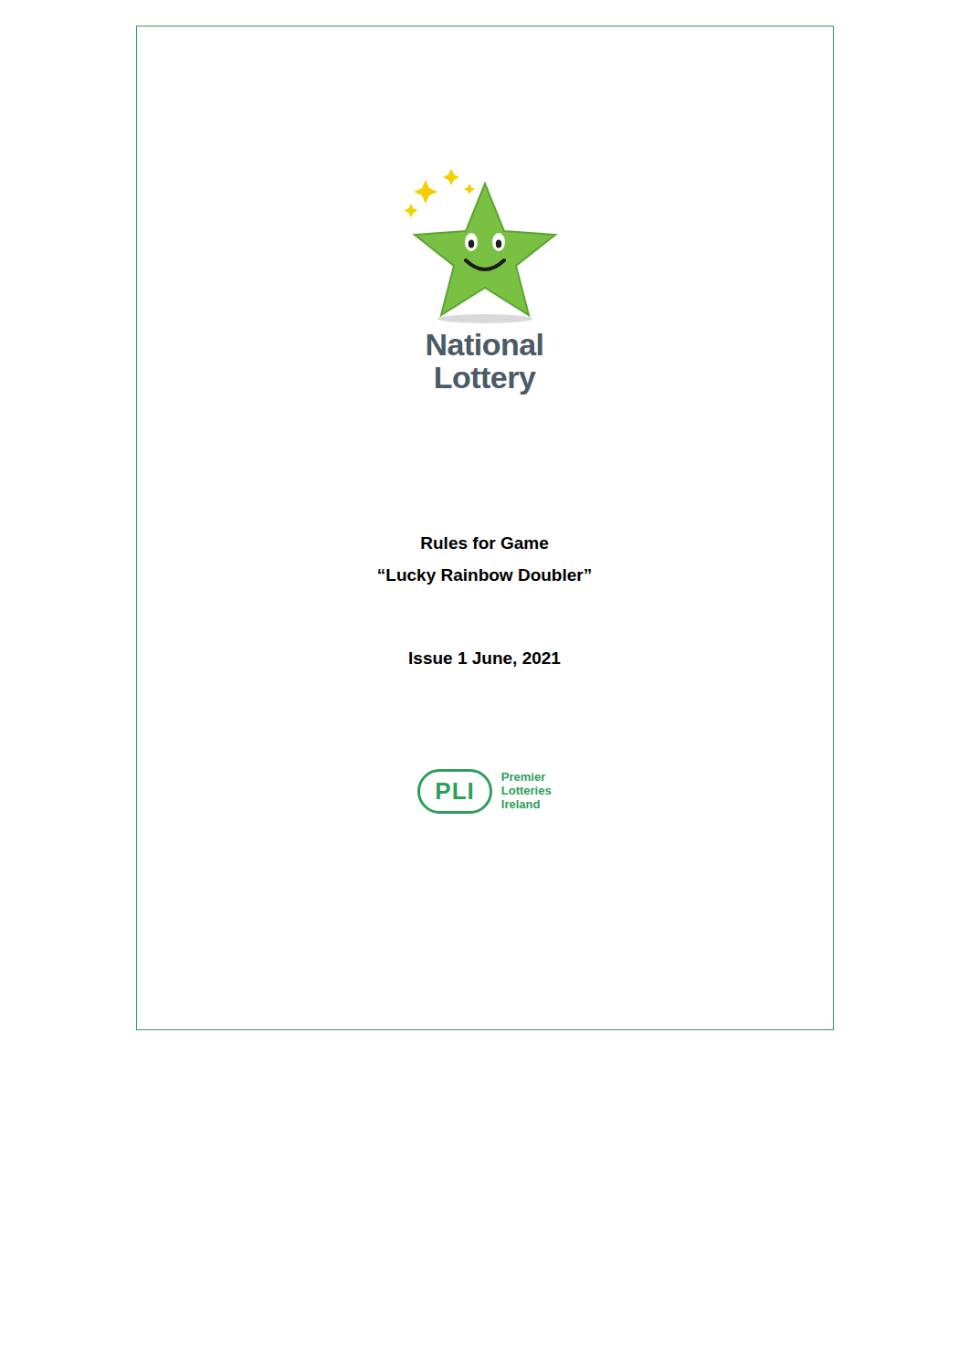National
Lottery
Rules for Game
“Lucky Rainbow Doubler”
Issue 1 June, 2021
PLI Premier
Lotteries
Ireland